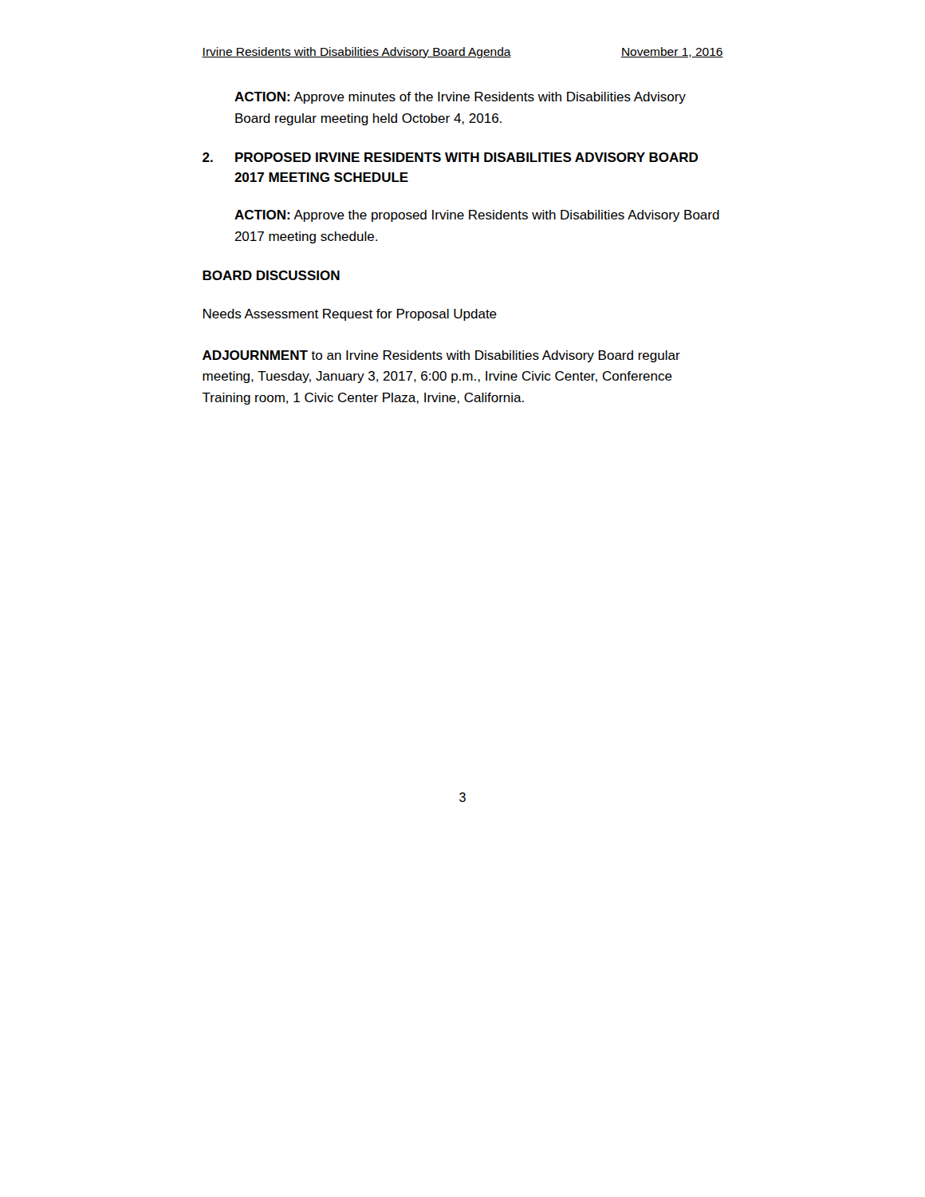Irvine Residents with Disabilities Advisory Board Agenda November 1, 2016
ACTION: Approve minutes of the Irvine Residents with Disabilities Advisory Board regular meeting held October 4, 2016.
2.
PROPOSED IRVINE RESIDENTS WITH DISABILITIES ADVISORY BOARD 2017 MEETING SCHEDULE
ACTION: Approve the proposed Irvine Residents with Disabilities Advisory Board 2017 meeting schedule.
BOARD DISCUSSION
Needs Assessment Request for Proposal Update
ADJOURNMENT to an Irvine Residents with Disabilities Advisory Board regular meeting, Tuesday, January 3, 2017, 6:00 p.m., Irvine Civic Center, Conference Training room, 1 Civic Center Plaza, Irvine, California.
3